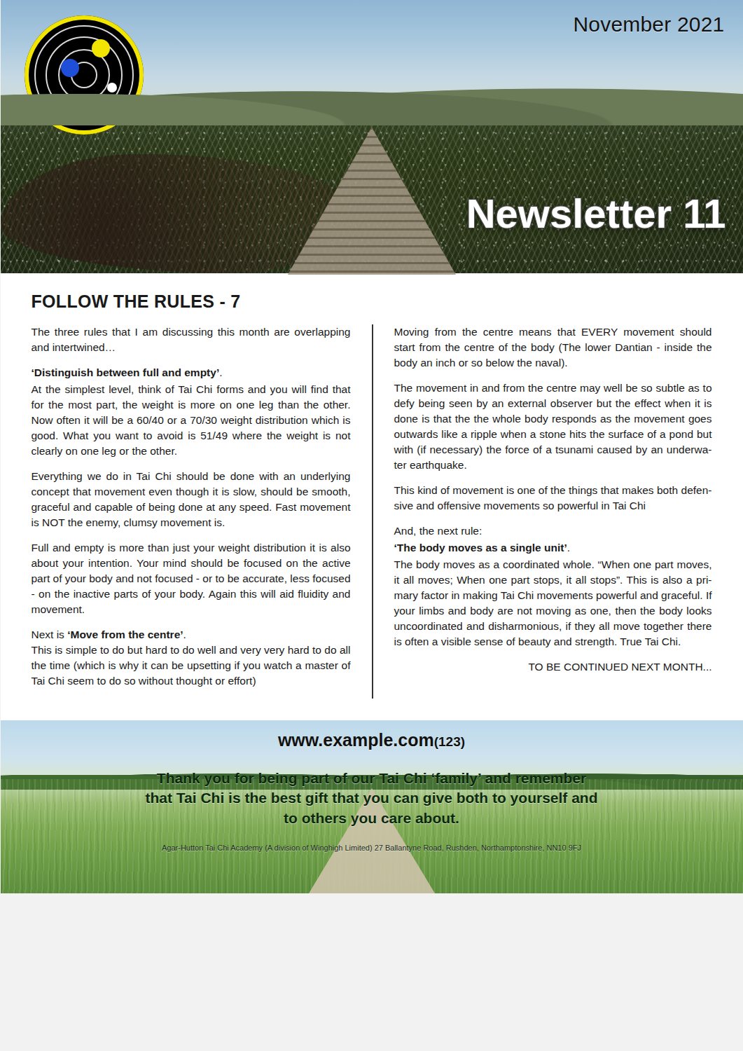November 2021
Agar-Hutton Tai Chi Academy
Newsletter 11
FOLLOW THE RULES - 7
The three rules that I am discussing this month are overlapping and intertwined…
‘Distinguish between full and empty’.
At the simplest level, think of Tai Chi forms and you will find that for the most part, the weight is more on one leg than the other. Now often it will be a 60/40 or a 70/30 weight distribution which is good. What you want to avoid is 51/49 where the weight is not clearly on one leg or the other.
Everything we do in Tai Chi should be done with an underlying concept that movement even though it is slow, should be smooth, graceful and capable of being done at any speed. Fast movement is NOT the enemy, clumsy movement is.
Full and empty is more than just your weight distribution it is also about your intention. Your mind should be focused on the active part of your body and not focused - or to be accurate, less focused - on the inactive parts of your body. Again this will aid fluidity and movement.
Next is ‘Move from the centre’.
This is simple to do but hard to do well and very very hard to do all the time (which is why it can be upsetting if you watch a master of Tai Chi seem to do so without thought or effort)
Moving from the centre means that EVERY movement should start from the centre of the body (The lower Dantian - inside the body an inch or so below the naval).
The movement in and from the centre may well be so subtle as to defy being seen by an external observer but the effect when it is done is that the the whole body responds as the movement goes outwards like a ripple when a stone hits the surface of a pond but with (if necessary) the force of a tsunami caused by an underwater earthquake.
This kind of movement is one of the things that makes both defensive and offensive movements so powerful in Tai Chi
And, the next rule:
‘The body moves as a single unit’.
The body moves as a coordinated whole. “When one part moves, it all moves; When one part stops, it all stops”. This is also a primary factor in making Tai Chi movements powerful and graceful. If your limbs and body are not moving as one, then the body looks uncoordinated and disharmonious, if they all move together there is often a visible sense of beauty and strength. True Tai Chi.
TO BE CONTINUED NEXT MONTH...
www.example.com(123)
Thank you for being part of our Tai Chi ‘family’ and remember
that Tai Chi is the best gift that you can give both to yourself and
to others you care about.
Agar-Hutton Tai Chi Academy (A division of Winghigh Limited) 27 Ballantyne Road, Rushden, Northamptonshire, NN10 9FJ